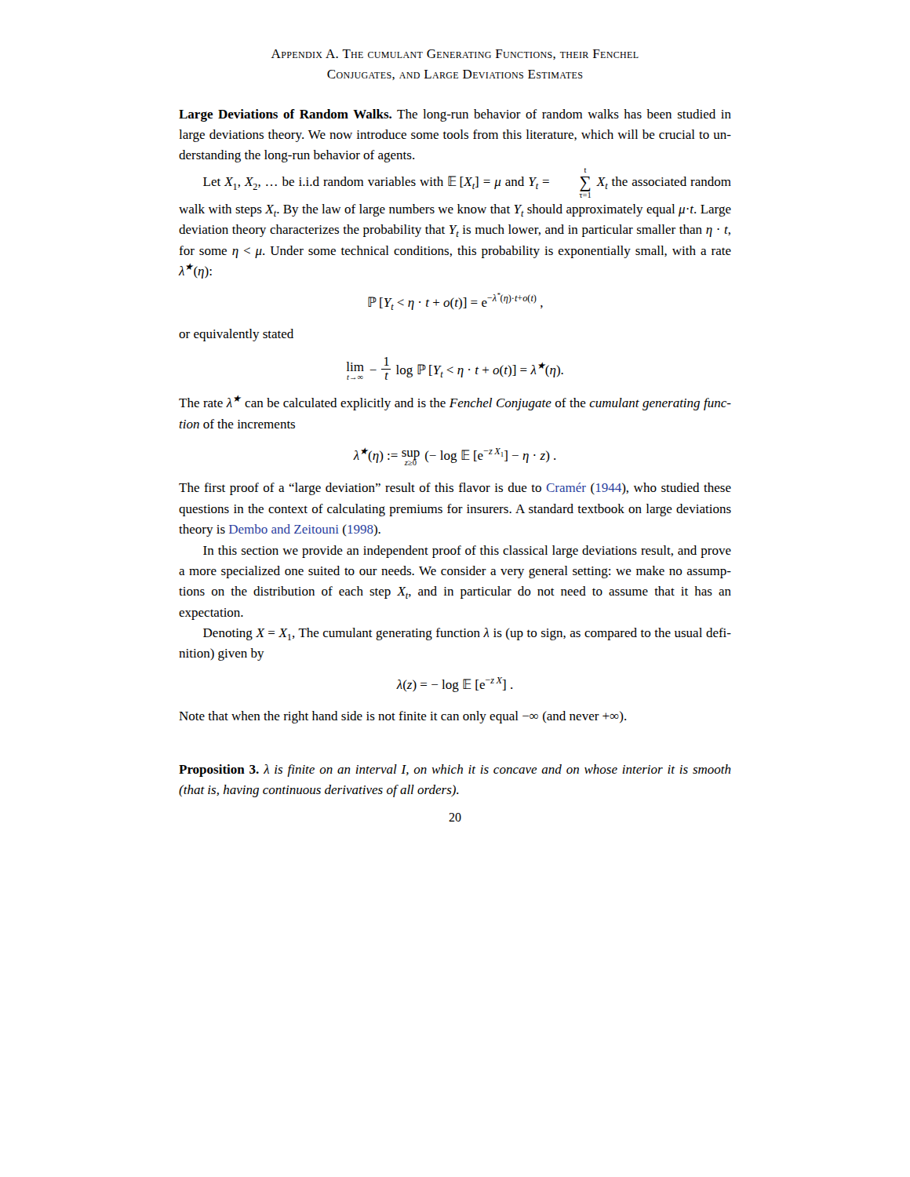Appendix A. The cumulant Generating Functions, their Fenchel
Conjugates, and Large Deviations Estimates
Large Deviations of Random Walks. The long-run behavior of random walks has been studied in large deviations theory. We now introduce some tools from this literature, which will be crucial to understanding the long-run behavior of agents.
Let X1, X2, … be i.i.d random variables with 𝔼 [Xt] = μ and Yt = t∑τ=1 Xt the associated random walk with steps Xt. By the law of large numbers we know that Yt should approximately equal μ·t. Large deviation theory characterizes the probability that Yt is much lower, and in particular smaller than η · t, for some η < μ. Under some technical conditions, this probability is exponentially small, with a rate λ★(η):
ℙ [Yt < η · t + o(t)] = e−λ*(η)·t+o(t) ,
or equivalently stated
lim t→∞ − 1 t log ℙ [Yt < η · t + o(t)] = λ★(η).
The rate λ★ can be calculated explicitly and is the Fenchel Conjugate of the cumulant generating function of the increments
λ★(η) := sup z≥0 (− log 𝔼 [e−z X1] − η · z) .
The first proof of a “large deviation” result of this flavor is due to Cramér (1944), who studied these questions in the context of calculating premiums for insurers. A standard textbook on large deviations theory is Dembo and Zeitouni (1998).
In this section we provide an independent proof of this classical large deviations result, and prove a more specialized one suited to our needs. We consider a very general setting: we make no assumptions on the distribution of each step Xt, and in particular do not need to assume that it has an expectation.
Denoting X = X1, The cumulant generating function λ is (up to sign, as compared to the usual definition) given by
λ(z) = − log 𝔼 [e−z X] .
Note that when the right hand side is not finite it can only equal −∞ (and never +∞).
Proposition 3. λ is finite on an interval I, on which it is concave and on whose interior it is smooth (that is, having continuous derivatives of all orders).
20